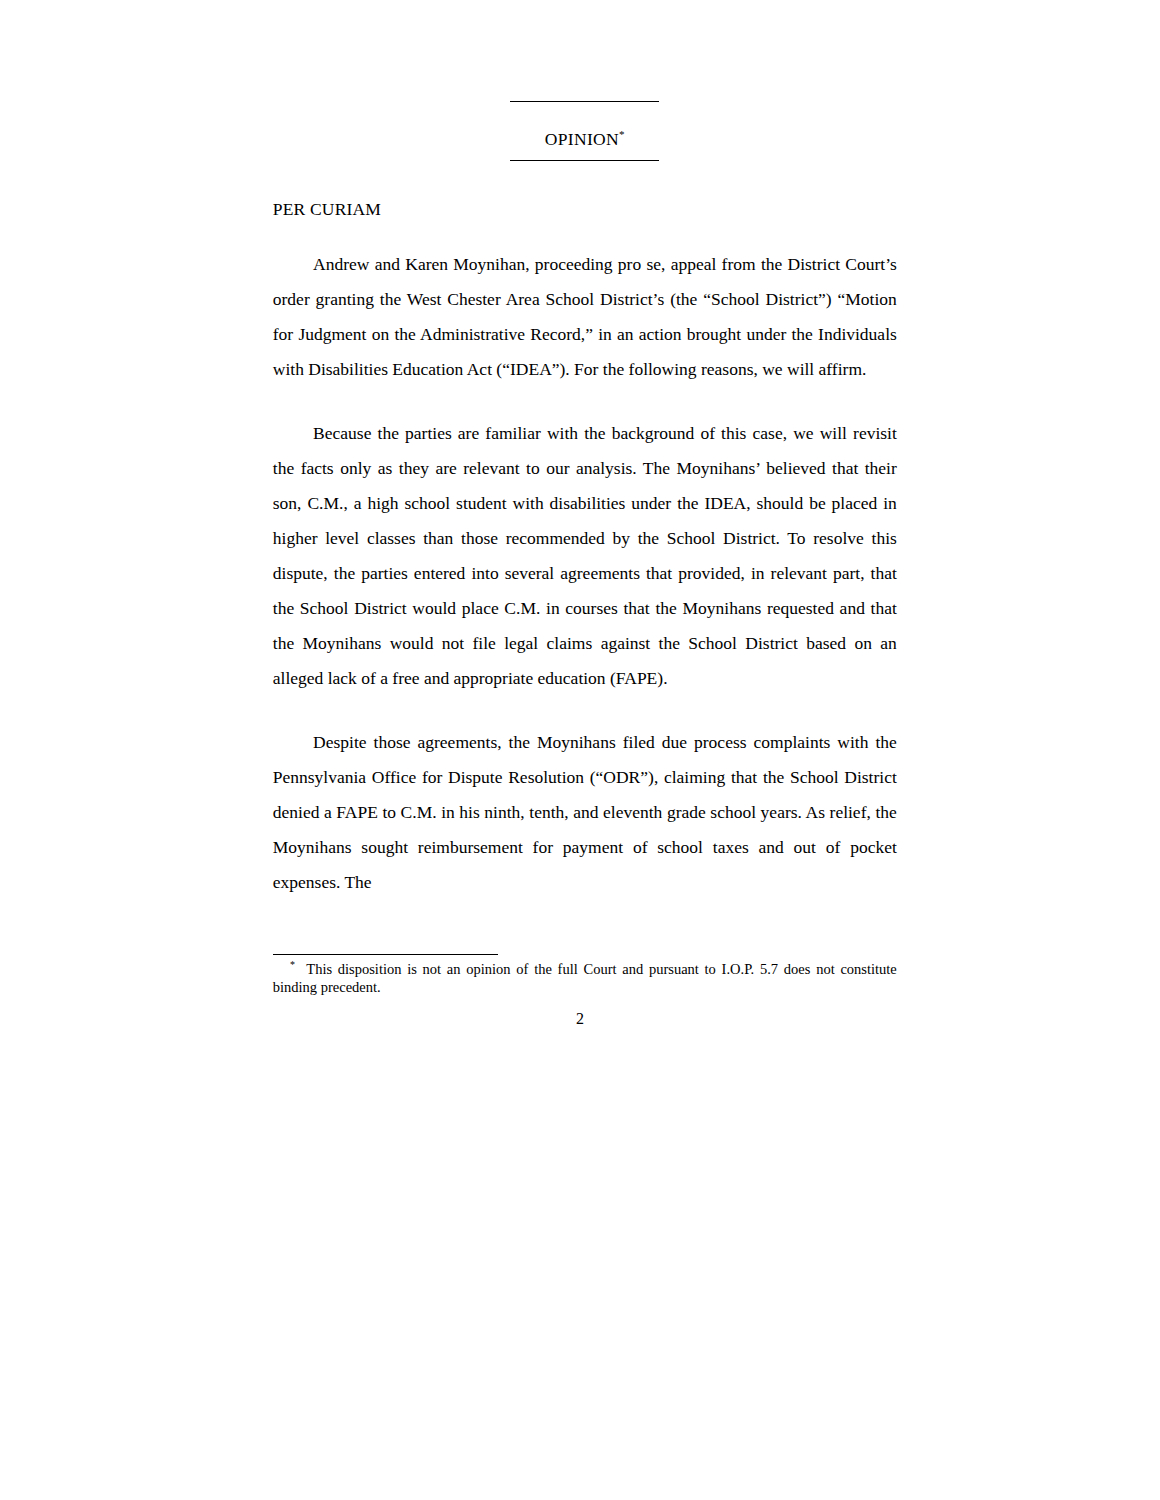OPINION*
PER CURIAM
Andrew and Karen Moynihan, proceeding pro se, appeal from the District Court’s order granting the West Chester Area School District’s (the “School District”) “Motion for Judgment on the Administrative Record,” in an action brought under the Individuals with Disabilities Education Act (“IDEA”). For the following reasons, we will affirm.
Because the parties are familiar with the background of this case, we will revisit the facts only as they are relevant to our analysis. The Moynihans’ believed that their son, C.M., a high school student with disabilities under the IDEA, should be placed in higher level classes than those recommended by the School District. To resolve this dispute, the parties entered into several agreements that provided, in relevant part, that the School District would place C.M. in courses that the Moynihans requested and that the Moynihans would not file legal claims against the School District based on an alleged lack of a free and appropriate education (FAPE).
Despite those agreements, the Moynihans filed due process complaints with the Pennsylvania Office for Dispute Resolution (“ODR”), claiming that the School District denied a FAPE to C.M. in his ninth, tenth, and eleventh grade school years. As relief, the Moynihans sought reimbursement for payment of school taxes and out of pocket expenses. The
* This disposition is not an opinion of the full Court and pursuant to I.O.P. 5.7 does not constitute binding precedent.
2